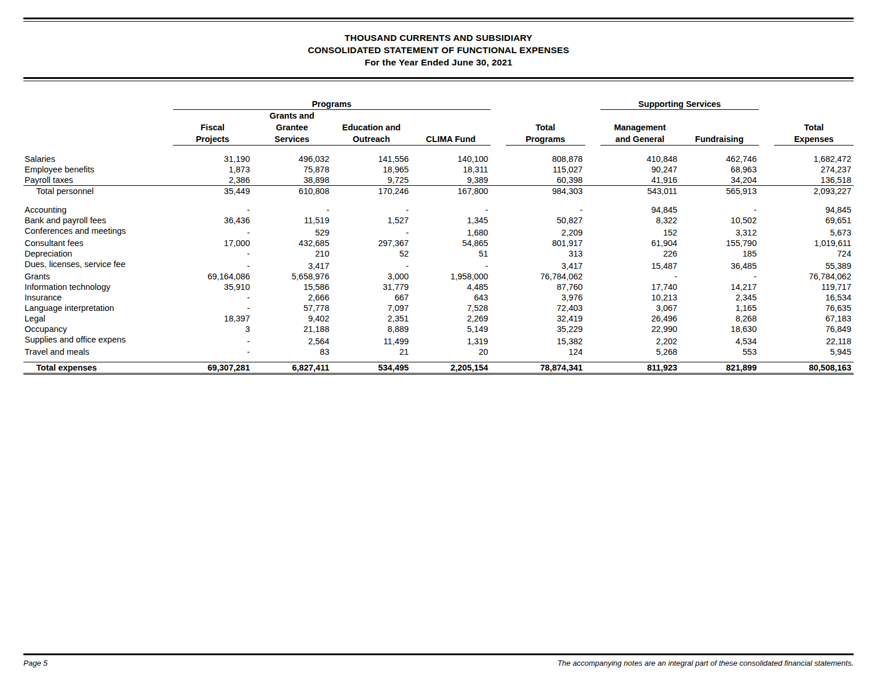THOUSAND CURRENTS AND SUBSIDIARY
CONSOLIDATED STATEMENT OF FUNCTIONAL EXPENSES
For the Year Ended June 30, 2021
| | Programs | | | | Supporting Services | | |
| | | Grants and | | | | | | | | | |
| | Fiscal | Grantee | Education and | | | Total | | Management | | | Total |
| | Projects | Services | Outreach | CLIMA Fund | | Programs | | and General | Fundraising | | Expenses |
| Salaries | 31,190 | 496,032 | 141,556 | 140,100 | | 808,878 | | 410,848 | 462,746 | | 1,682,472 |
| Employee benefits | 1,873 | 75,878 | 18,965 | 18,311 | | 115,027 | | 90,247 | 68,963 | | 274,237 |
| Payroll taxes | 2,386 | 38,898 | 9,725 | 9,389 | | 60,398 | | 41,916 | 34,204 | | 136,518 |
| Total personnel | 35,449 | 610,808 | 170,246 | 167,800 | | 984,303 | | 543,011 | 565,913 | | 2,093,227 |
| Accounting | - | - | - | - | | - | | 94,845 | - | | 94,845 |
| Bank and payroll fees | 36,436 | 11,519 | 1,527 | 1,345 | | 50,827 | | 8,322 | 10,502 | | 69,651 |
| Conferences and meetings | - | 529 | - | 1,680 | | 2,209 | | 152 | 3,312 | | 5,673 |
| Consultant fees | 17,000 | 432,685 | 297,367 | 54,865 | | 801,917 | | 61,904 | 155,790 | | 1,019,611 |
| Depreciation | - | 210 | 52 | 51 | | 313 | | 226 | 185 | | 724 |
| Dues, licenses, service fee | - | 3,417 | - | - | | 3,417 | | 15,487 | 36,485 | | 55,389 |
| Grants | 69,164,086 | 5,658,976 | 3,000 | 1,958,000 | | 76,784,062 | | - | - | | 76,784,062 |
| Information technology | 35,910 | 15,586 | 31,779 | 4,485 | | 87,760 | | 17,740 | 14,217 | | 119,717 |
| Insurance | - | 2,666 | 667 | 643 | | 3,976 | | 10,213 | 2,345 | | 16,534 |
| Language interpretation | - | 57,778 | 7,097 | 7,528 | | 72,403 | | 3,067 | 1,165 | | 76,635 |
| Legal | 18,397 | 9,402 | 2,351 | 2,269 | | 32,419 | | 26,496 | 8,268 | | 67,183 |
| Occupancy | 3 | 21,188 | 8,889 | 5,149 | | 35,229 | | 22,990 | 18,630 | | 76,849 |
| Supplies and office expens | - | 2,564 | 11,499 | 1,319 | | 15,382 | | 2,202 | 4,534 | | 22,118 |
| Travel and meals | - | 83 | 21 | 20 | | 124 | | 5,268 | 553 | | 5,945 |
| Total expenses | 69,307,281 | 6,827,411 | 534,495 | 2,205,154 | | 78,874,341 | | 811,923 | 821,899 | | 80,508,163 |
Page 5
The accompanying notes are an integral part of these consolidated financial statements.